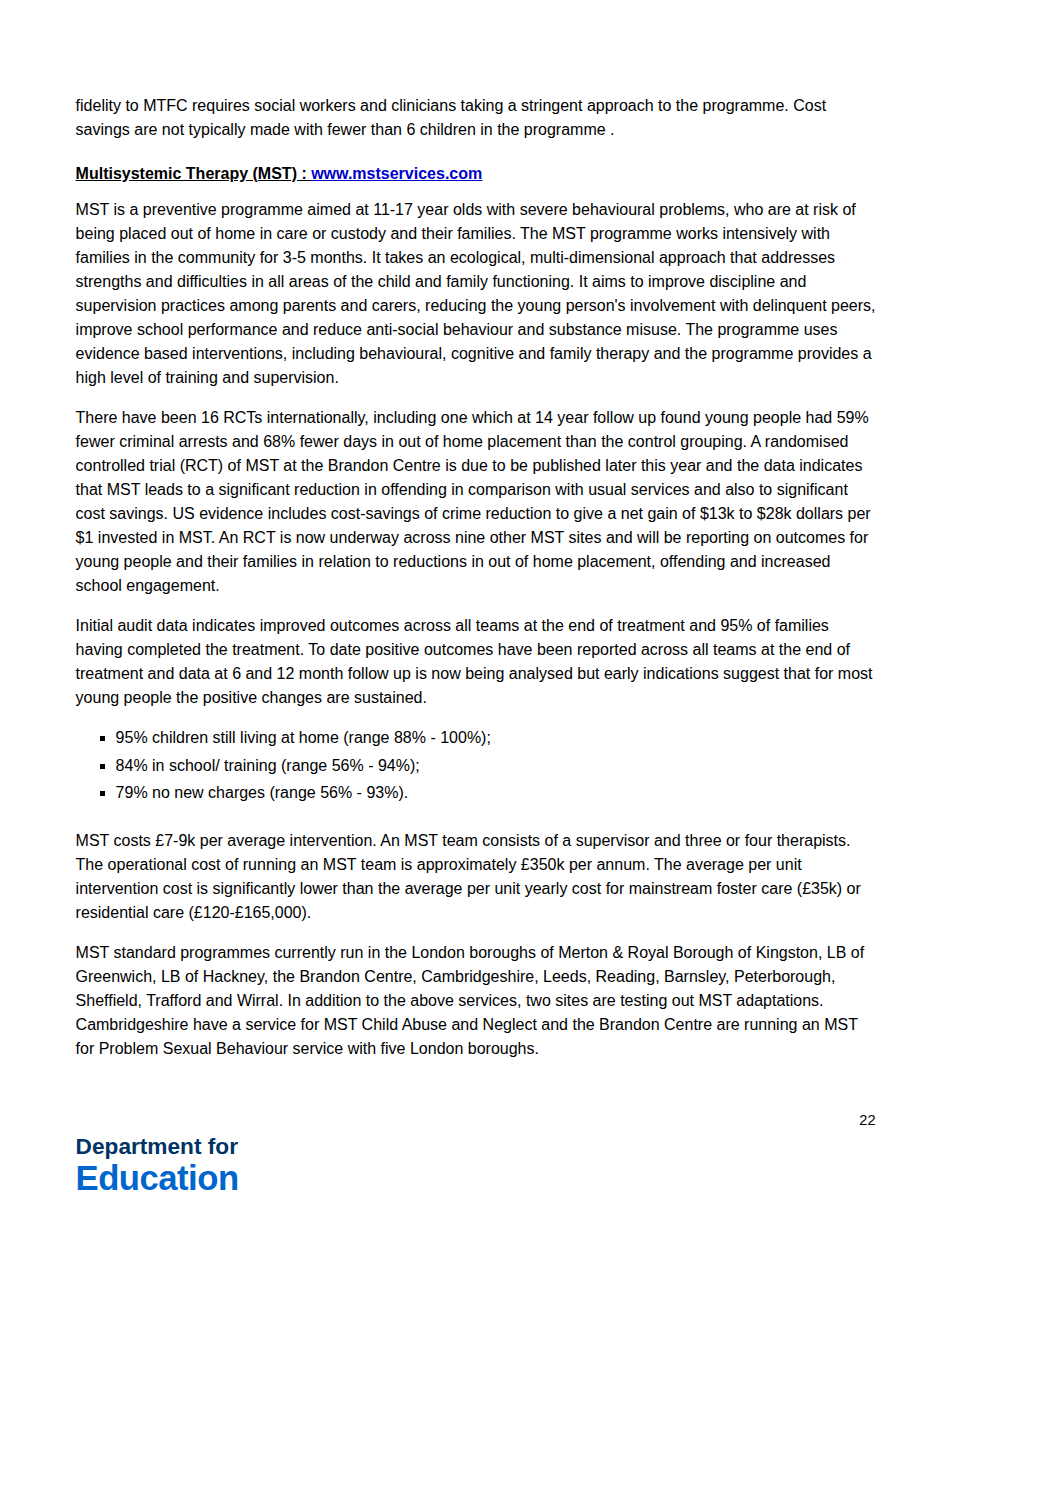fidelity to MTFC requires social workers and clinicians taking a stringent approach to the programme. Cost savings are not typically made with fewer than 6 children in the programme .
Multisystemic Therapy (MST) : www.mstservices.com
MST is a preventive programme aimed at 11-17 year olds with severe behavioural problems, who are at risk of being placed out of home in care or custody and their families. The MST programme works intensively with families in the community for 3-5 months. It takes an ecological, multi-dimensional approach that addresses strengths and difficulties in all areas of the child and family functioning. It aims to improve discipline and supervision practices among parents and carers, reducing the young person's involvement with delinquent peers, improve school performance and reduce anti-social behaviour and substance misuse. The programme uses evidence based interventions, including behavioural, cognitive and family therapy and the programme provides a high level of training and supervision.
There have been 16 RCTs internationally, including one which at 14 year follow up found young people had 59% fewer criminal arrests and 68% fewer days in out of home placement than the control grouping. A randomised controlled trial (RCT) of MST at the Brandon Centre is due to be published later this year and the data indicates that MST leads to a significant reduction in offending in comparison with usual services and also to significant cost savings. US evidence includes cost-savings of crime reduction to give a net gain of $13k to $28k dollars per $1 invested in MST. An RCT is now underway across nine other MST sites and will be reporting on outcomes for young people and their families in relation to reductions in out of home placement, offending and increased school engagement.
Initial audit data indicates improved outcomes across all teams at the end of treatment and 95% of families having completed the treatment. To date positive outcomes have been reported across all teams at the end of treatment and data at 6 and 12 month follow up is now being analysed but early indications suggest that for most young people the positive changes are sustained.
95% children still living at home (range 88% - 100%);
84% in school/ training (range 56% - 94%);
79% no new charges (range 56% - 93%).
MST costs £7-9k per average intervention. An MST team consists of a supervisor and three or four therapists. The operational cost of running an MST team is approximately £350k per annum. The average per unit intervention cost is significantly lower than the average per unit yearly cost for mainstream foster care (£35k) or residential care (£120-£165,000).
MST standard programmes currently run in the London boroughs of Merton & Royal Borough of Kingston, LB of Greenwich, LB of Hackney, the Brandon Centre, Cambridgeshire, Leeds, Reading, Barnsley, Peterborough, Sheffield, Trafford and Wirral. In addition to the above services, two sites are testing out MST adaptations. Cambridgeshire have a service for MST Child Abuse and Neglect and the Brandon Centre are running an MST for Problem Sexual Behaviour service with five London boroughs.
22
Department for Education